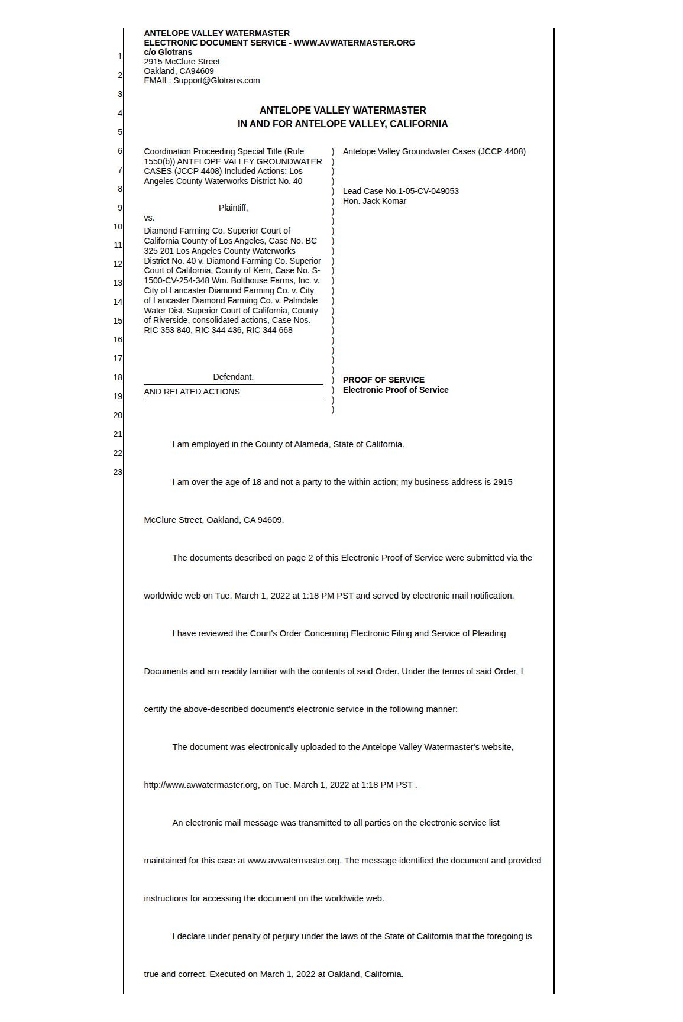1
2
3
4
5
6
7
8
9
10
11
12
13
14
15
16
17
18
19
20
21
22
23
ANTELOPE VALLEY WATERMASTER
ELECTRONIC DOCUMENT SERVICE - WWW.AVWATERMASTER.ORG
c/o Glotrans
2915 McClure Street
Oakland, CA94609
EMAIL: Support@Glotrans.com
ANTELOPE VALLEY WATERMASTER
IN AND FOR ANTELOPE VALLEY, CALIFORNIA
| Coordination Proceeding Special Title (Rule 1550(b)) ANTELOPE VALLEY GROUNDWATER CASES (JCCP 4408) Included Actions: Los Angeles County Waterworks District No. 40 | ) ) ) ) | Antelope Valley Groundwater Cases (JCCP 4408) |
| | ) | Lead Case No.1-05-CV-049053 |
| Plaintiff, vs. | ) ) ) | Hon. Jack Komar |
| Diamond Farming Co. Superior Court of California County of Los Angeles, Case No. BC 325 201 Los Angeles County Waterworks District No. 40 v. Diamond Farming Co. Superior Court of California, County of Kern, Case No. S-1500-CV-254-348 Wm. Bolthouse Farms, Inc. v. City of Lancaster Diamond Farming Co. v. City of Lancaster Diamond Farming Co. v. Palmdale Water Dist. Superior Court of California, County of Riverside, consolidated actions, Case Nos. RIC 353 840, RIC 344 436, RIC 344 668 | ) ) ) ) ) ) ) ) ) ) ) ) ) ) | |
| Defendant. AND RELATED ACTIONS | ) ) ) ) ) | PROOF OF SERVICE Electronic Proof of Service |
I am employed in the County of Alameda, State of California.
I am over the age of 18 and not a party to the within action; my business address is 2915 McClure Street, Oakland, CA 94609.
The documents described on page 2 of this Electronic Proof of Service were submitted via the worldwide web on Tue. March 1, 2022 at 1:18 PM PST and served by electronic mail notification.
I have reviewed the Court's Order Concerning Electronic Filing and Service of Pleading Documents and am readily familiar with the contents of said Order. Under the terms of said Order, I certify the above-described document's electronic service in the following manner:
The document was electronically uploaded to the Antelope Valley Watermaster's website, http://www.avwatermaster.org, on Tue. March 1, 2022 at 1:18 PM PST .
An electronic mail message was transmitted to all parties on the electronic service list maintained for this case at www.avwatermaster.org. The message identified the document and provided instructions for accessing the document on the worldwide web.
I declare under penalty of perjury under the laws of the State of California that the foregoing is true and correct. Executed on March 1, 2022 at Oakland, California.